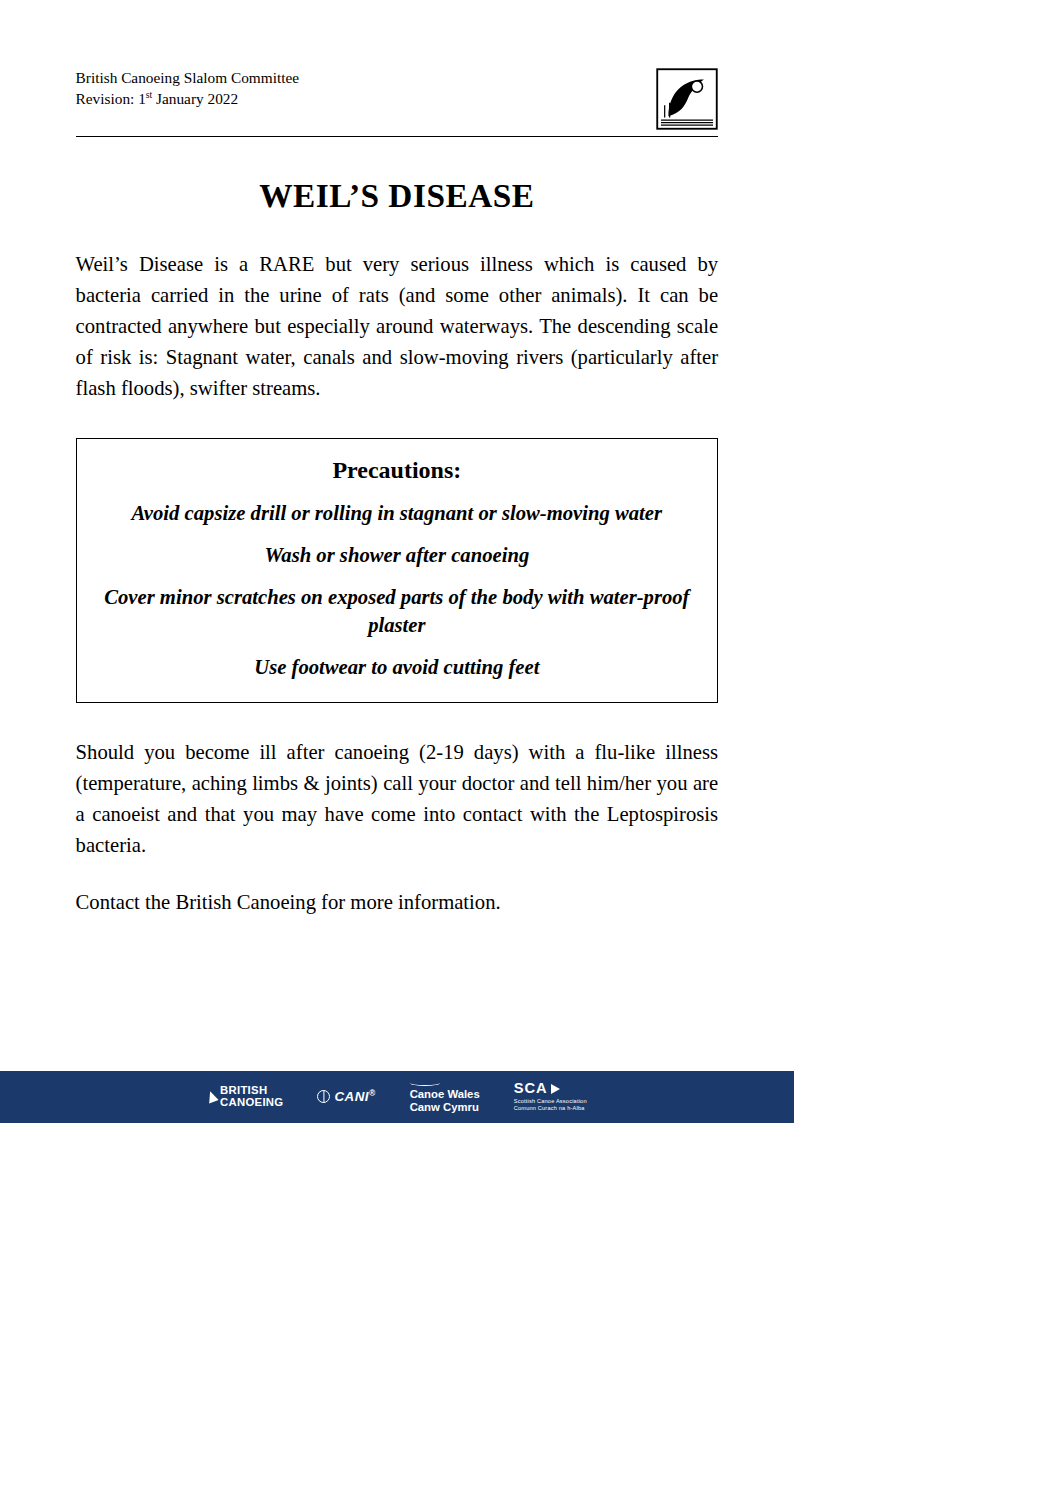British Canoeing Slalom Committee
Revision: 1st January 2022
WEIL’S DISEASE
Weil’s Disease is a RARE but very serious illness which is caused by bacteria carried in the urine of rats (and some other animals). It can be contracted anywhere but especially around waterways. The descending scale of risk is: Stagnant water, canals and slow-moving rivers (particularly after flash floods), swifter streams.
Precautions:
Avoid capsize drill or rolling in stagnant or slow-moving water
Wash or shower after canoeing
Cover minor scratches on exposed parts of the body with water-proof plaster
Use footwear to avoid cutting feet
Should you become ill after canoeing (2-19 days) with a flu-like illness (temperature, aching limbs & joints) call your doctor and tell him/her you are a canoeist and that you may have come into contact with the Leptospirosis bacteria.
Contact the British Canoeing for more information.
BRITISH
CANOEING
CANI®
Canoe Wales
Canw Cymru
SCA Scottish Canoe Association
Comunn Curach na h-Alba